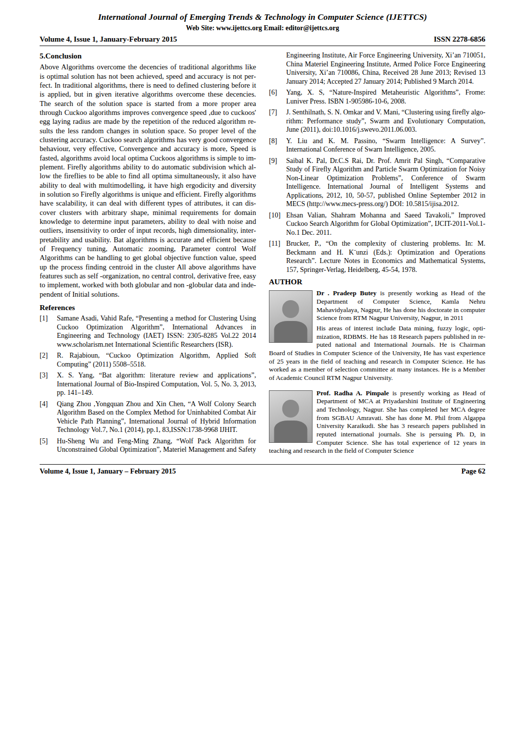International Journal of Emerging Trends & Technology in Computer Science (IJETTCS)
Web Site: www.ijettcs.org Email: editor@ijettcs.org
Volume 4, Issue 1, January-February 2015 ISSN 2278-6856
5.Conclusion
Above Algorithms overcome the decencies of traditional algorithms like is optimal solution has not been achieved, speed and accuracy is not perfect. In traditional algorithms, there is need to defined clustering before it is applied, but in given iterative algorithms overcome these decencies. The search of the solution space is started from a more proper area through Cuckoo algorithms improves convergence speed ,due to cuckoos' egg laying radius are made by the repetition of the reduced algorithm results the less random changes in solution space. So proper level of the clustering accuracy. Cuckoo search algorithms has very good convergence behaviour, very effective, Convergence and accuracy is more, Speed is fasted, algorithms avoid local optima Cuckoos algorithms is simple to implement. Firefly algorithms ability to do automatic subdivision which allow the fireflies to be able to find all optima simultaneously, it also have ability to deal with multimodelling, it have high ergodicity and diversity in solution so Firefly algorithms is unique and efficient. Firefly algorithms have scalability, it can deal with different types of attributes, it can discover clusters with arbitrary shape, minimal requirements for domain knowledge to determine input parameters, ability to deal with noise and outliers, insensitivity to order of input records, high dimensionality, interpretability and usability. Bat algorithms is accurate and efficient because of Frequency tuning, Automatic zooming, Parameter control Wolf Algorithms can be handling to get global objective function value, speed up the process finding centroid in the cluster All above algorithms have features such as self -organization, no central control, derivative free, easy to implement, worked with both globular and non -globular data and independent of Initial solutions.
References
[1] Samane Asadi, Vahid Rafe, “Presenting a method for Clustering Using Cuckoo Optimization Algorithm”, International Advances in Engineering and Technology (IAET) ISSN: 2305-8285 Vol.22 2014 www.scholarism.net International Scientific Researchers (ISR).
[2] R. Rajabioun, “Cuckoo Optimization Algorithm, Applied Soft Computing” (2011) 5508–5518.
[3] X. S. Yang, “Bat algorithm: literature review and applications”, International Journal of Bio-Inspired Computation, Vol. 5, No. 3, 2013, pp. 141–149.
[4] Qiang Zhou ,Yongquan Zhou and Xin Chen, “A Wolf Colony Search Algorithm Based on the Complex Method for Uninhabited Combat Air Vehicle Path Planning”, International Journal of Hybrid Information Technology Vol.7, No.1 (2014), pp.1, 83,ISSN:1738-9968 IJHIT.
[5] Hu-Sheng Wu and Feng-Ming Zhang, “Wolf Pack Algorithm for Unconstrained Global Optimization”, Materiel Management and Safety Engineering Institute, Air Force Engineering University, Xi’an 710051, China Materiel Engineering Institute, Armed Police Force Engineering University, Xi’an 710086, China, Received 28 June 2013; Revised 13 January 2014; Accepted 27 January 2014; Published 9 March 2014.
[6] Yang, X. S, “Nature-Inspired Metaheuristic Algorithms”, Frome: Luniver Press. ISBN 1-905986-10-6, 2008.
[7] J. Senthilnath, S. N. Omkar and V. Mani, “Clustering using firefly algorithm: Performance study”, Swarm and Evolutionary Computation, June (2011), doi:10.1016/j.swevo.2011.06.003.
[8] Y. Liu and K. M. Passino, “Swarm Intelligence: A Survey”. International Conference of Swarn Intelligence, 2005.
[9] Saibal K. Pal, Dr.C.S Rai, Dr. Prof. Amrit Pal Singh, “Comparative Study of Firefly Algorithm and Particle Swarm Optimization for Noisy Non-Linear Optimization Problems”, Conference of Swarm Intelligence. International Journal of Intelligent Systems and Applications, 2012, 10, 50-57, published Online September 2012 in MECS (http://www.mecs-press.org/) DOI: 10.5815/ijisa.2012.
[10] Ehsan Valian, Shahram Mohanna and Saeed Tavakoli,” Improved Cuckoo Search Algorithm for Global Optimization”, IJCIT-2011-Vol.1-No.1 Dec. 2011.
[11] Brucker, P., “On the complexity of clustering problems. In: M. Beckmann and H. K¨unzi (Eds.): Optimization and Operations Research”. Lecture Notes in Economics and Mathematical Systems, 157, Springer-Verlag, Heidelberg, 45-54, 1978.
AUTHOR
Dr . Pradeep Butey is presently working as Head of the Department of Computer Science, Kamla Nehru Mahavidyalaya, Nagpur, He has done his doctorate in computer Science from RTM Nagpur University, Nagpur, in 2011
His areas of interest include Data mining, fuzzy logic, optimization, RDBMS. He has 18 Research papers published in reputed national and International Journals. He is Chairman Board of Studies in Computer Science of the University, He has vast experience of 25 years in the field of teaching and research in Computer Science. He has worked as a member of selection committee at many instances. He is a Member of Academic Council RTM Nagpur University.
Prof. Radha A. Pimpale is presently working as Head of Department of MCA at Priyadarshini Institute of Engineering and Technology, Nagpur. She has completed her MCA degree from SGBAU Amravati. She has done M. Phil from Algappa University Karaikudi. She has 3 research papers published in reputed international journals. She is persuing Ph. D, in Computer Science. She has total experience of 12 years in teaching and research in the field of Computer Science
Volume 4, Issue 1, January – February 2015 Page 62